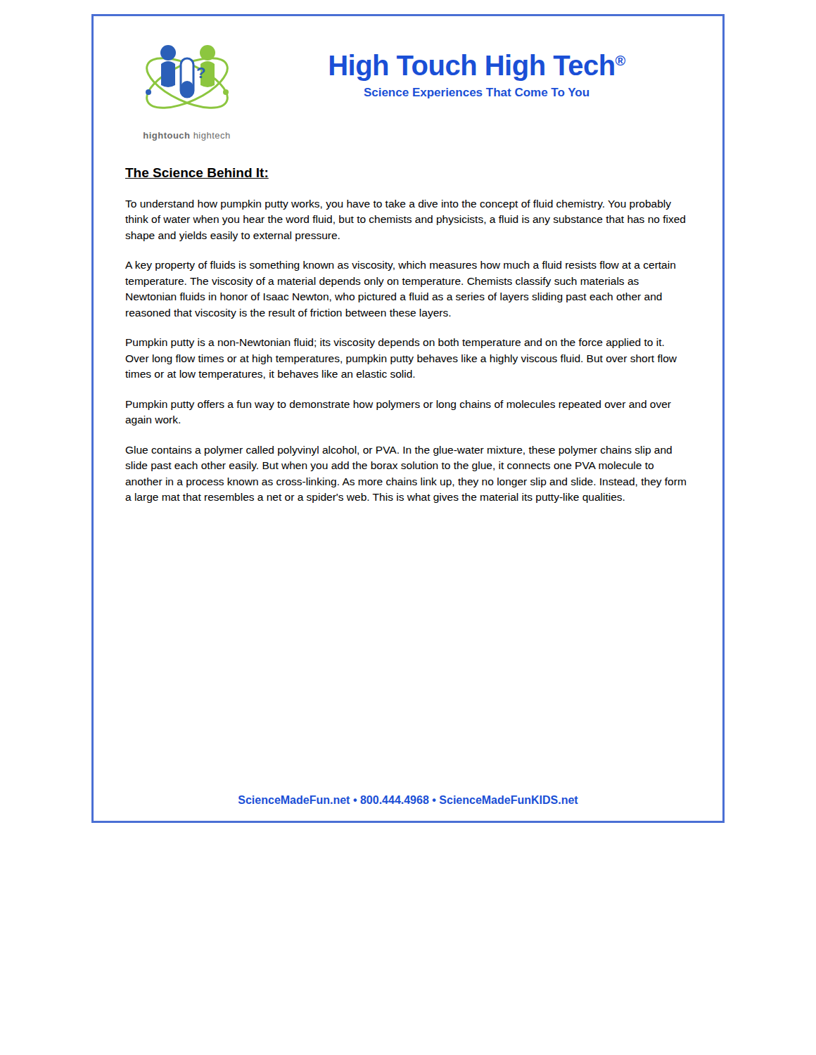?
hightouch hightech
High Touch High Tech®
Science Experiences That Come To You
The Science Behind It:
To understand how pumpkin putty works, you have to take a dive into the concept of fluid chemistry. You probably think of water when you hear the word fluid, but to chemists and physicists, a fluid is any substance that has no fixed shape and yields easily to external pressure.
A key property of fluids is something known as viscosity, which measures how much a fluid resists flow at a certain temperature. The viscosity of a material depends only on temperature. Chemists classify such materials as Newtonian fluids in honor of Isaac Newton, who pictured a fluid as a series of layers sliding past each other and reasoned that viscosity is the result of friction between these layers.
Pumpkin putty is a non-Newtonian fluid; its viscosity depends on both temperature and on the force applied to it. Over long flow times or at high temperatures, pumpkin putty behaves like a highly viscous fluid. But over short flow times or at low temperatures, it behaves like an elastic solid.
Pumpkin putty offers a fun way to demonstrate how polymers or long chains of molecules repeated over and over again work.
Glue contains a polymer called polyvinyl alcohol, or PVA. In the glue-water mixture, these polymer chains slip and slide past each other easily. But when you add the borax solution to the glue, it connects one PVA molecule to another in a process known as cross-linking. As more chains link up, they no longer slip and slide. Instead, they form a large mat that resembles a net or a spider's web. This is what gives the material its putty-like qualities.
ScienceMadeFun.net • 800.444.4968 • ScienceMadeFunKIDS.net